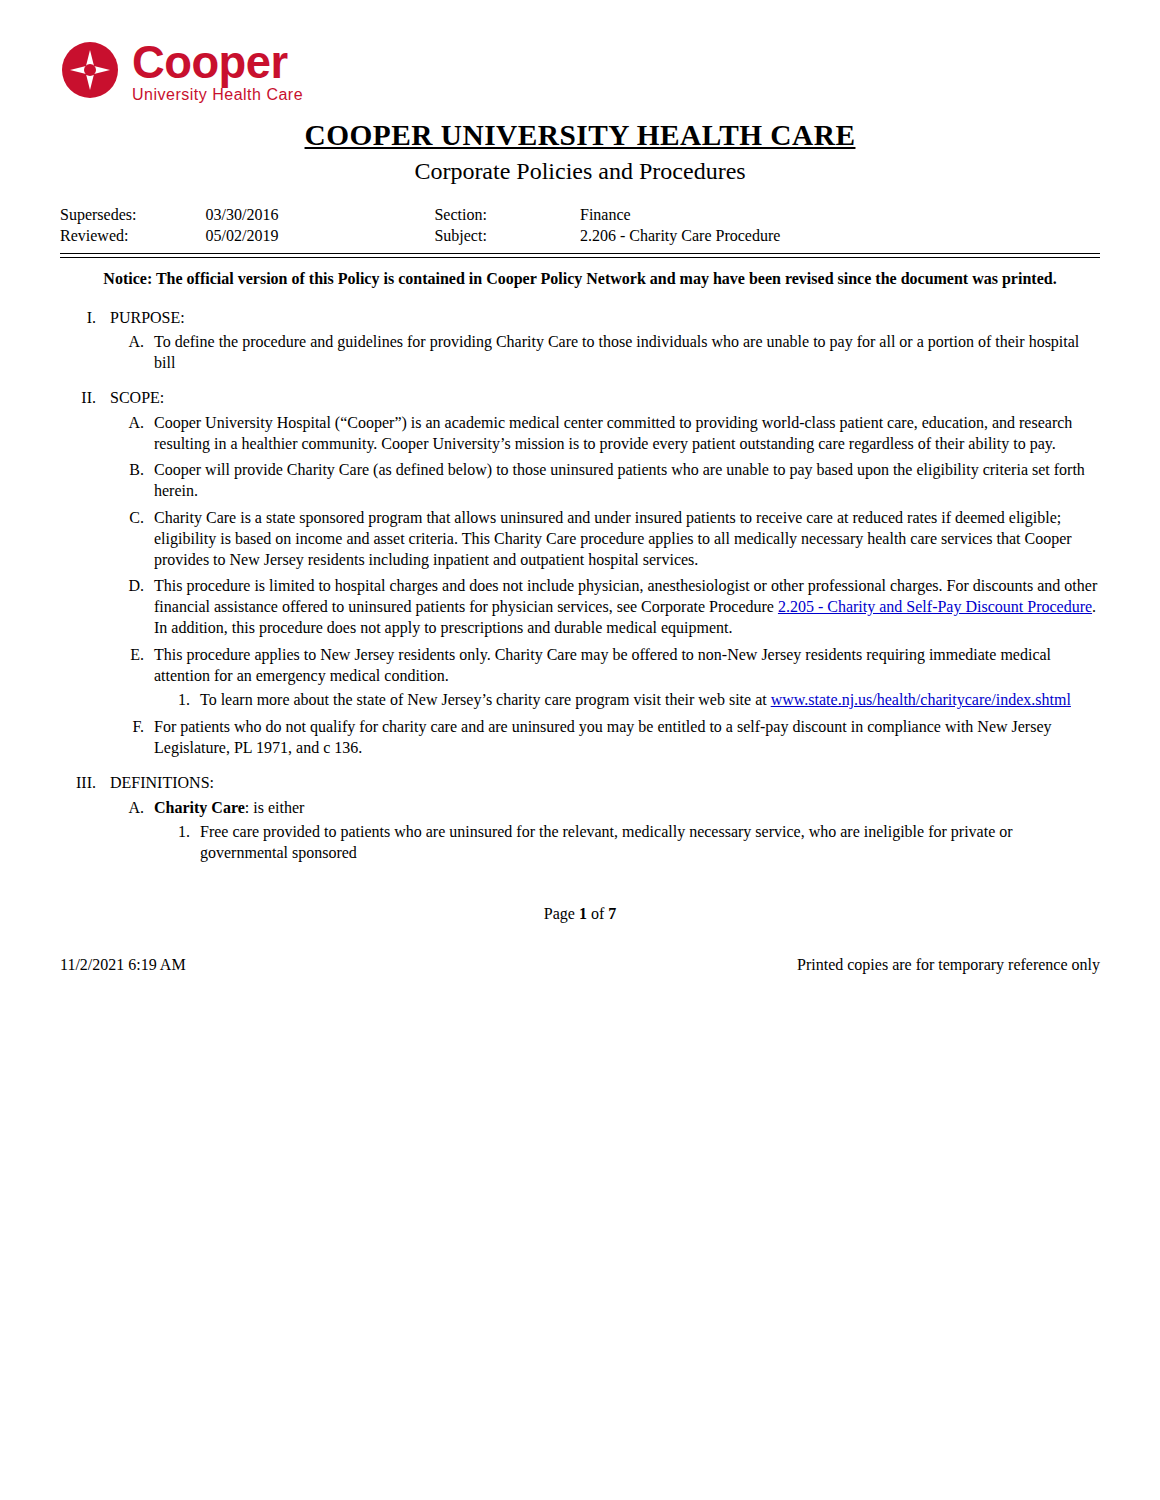Cooper
University Health Care
COOPER UNIVERSITY HEALTH CARE
Corporate Policies and Procedures
| Supersedes: | 03/30/2016 | Section: | Finance |
| Reviewed: | 05/02/2019 | Subject: | 2.206 - Charity Care Procedure |
Notice: The official version of this Policy is contained in Cooper Policy Network and may have been revised since the document was printed.
PURPOSE:
To define the procedure and guidelines for providing Charity Care to those individuals who are unable to pay for all or a portion of their hospital bill
SCOPE:
Cooper University Hospital (“Cooper”) is an academic medical center committed to providing world-class patient care, education, and research resulting in a healthier community. Cooper University’s mission is to provide every patient outstanding care regardless of their ability to pay.
Cooper will provide Charity Care (as defined below) to those uninsured patients who are unable to pay based upon the eligibility criteria set forth herein.
Charity Care is a state sponsored program that allows uninsured and under insured patients to receive care at reduced rates if deemed eligible; eligibility is based on income and asset criteria. This Charity Care procedure applies to all medically necessary health care services that Cooper provides to New Jersey residents including inpatient and outpatient hospital services.
This procedure is limited to hospital charges and does not include physician, anesthesiologist or other professional charges. For discounts and other financial assistance offered to uninsured patients for physician services, see Corporate Procedure 2.205 - Charity and Self-Pay Discount Procedure. In addition, this procedure does not apply to prescriptions and durable medical equipment.
This procedure applies to New Jersey residents only. Charity Care may be offered to non-New Jersey residents requiring immediate medical attention for an emergency medical condition.
To learn more about the state of New Jersey’s charity care program visit their web site at www.state.nj.us/health/charitycare/index.shtml
For patients who do not qualify for charity care and are uninsured you may be entitled to a self-pay discount in compliance with New Jersey Legislature, PL 1971, and c 136.
DEFINITIONS:
Charity Care: is either
Free care provided to patients who are uninsured for the relevant, medically necessary service, who are ineligible for private or governmental sponsored
Page 1 of 7
11/2/2021 6:19 AM
Printed copies are for temporary reference only